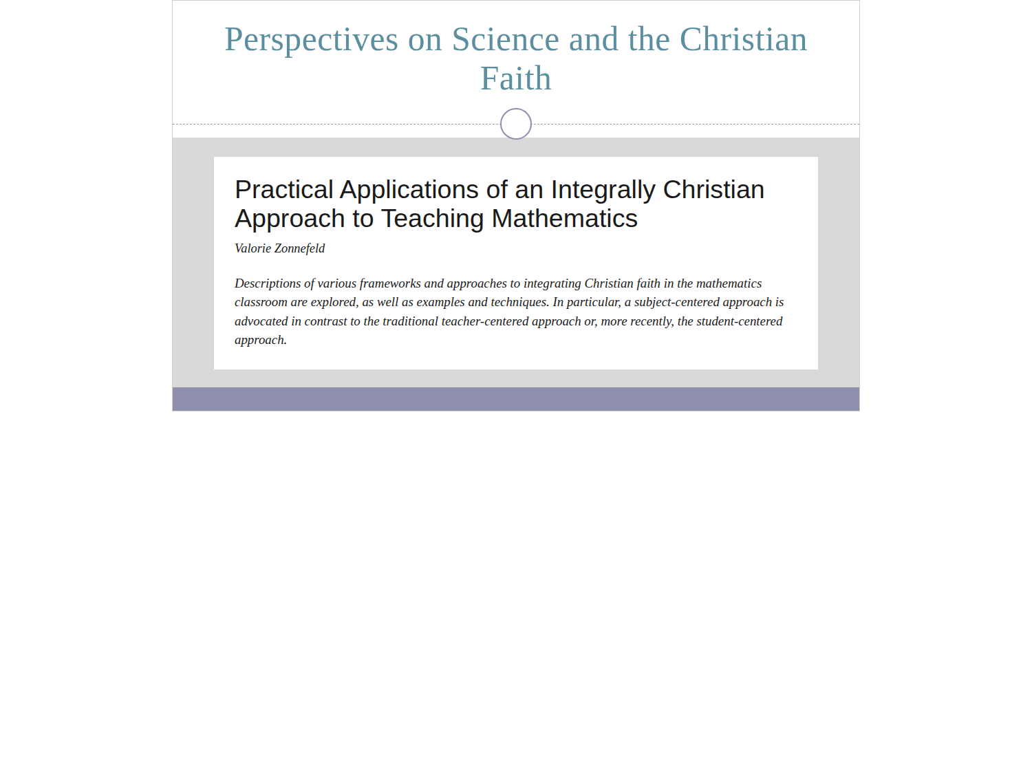Perspectives on Science and the Christian Faith
Practical Applications of an Integrally Christian Approach to Teaching Mathematics
Valorie Zonnefeld
Descriptions of various frameworks and approaches to integrating Christian faith in the mathematics classroom are explored, as well as examples and techniques. In particular, a subject-centered approach is advocated in contrast to the traditional teacher-centered approach or, more recently, the student-centered approach.